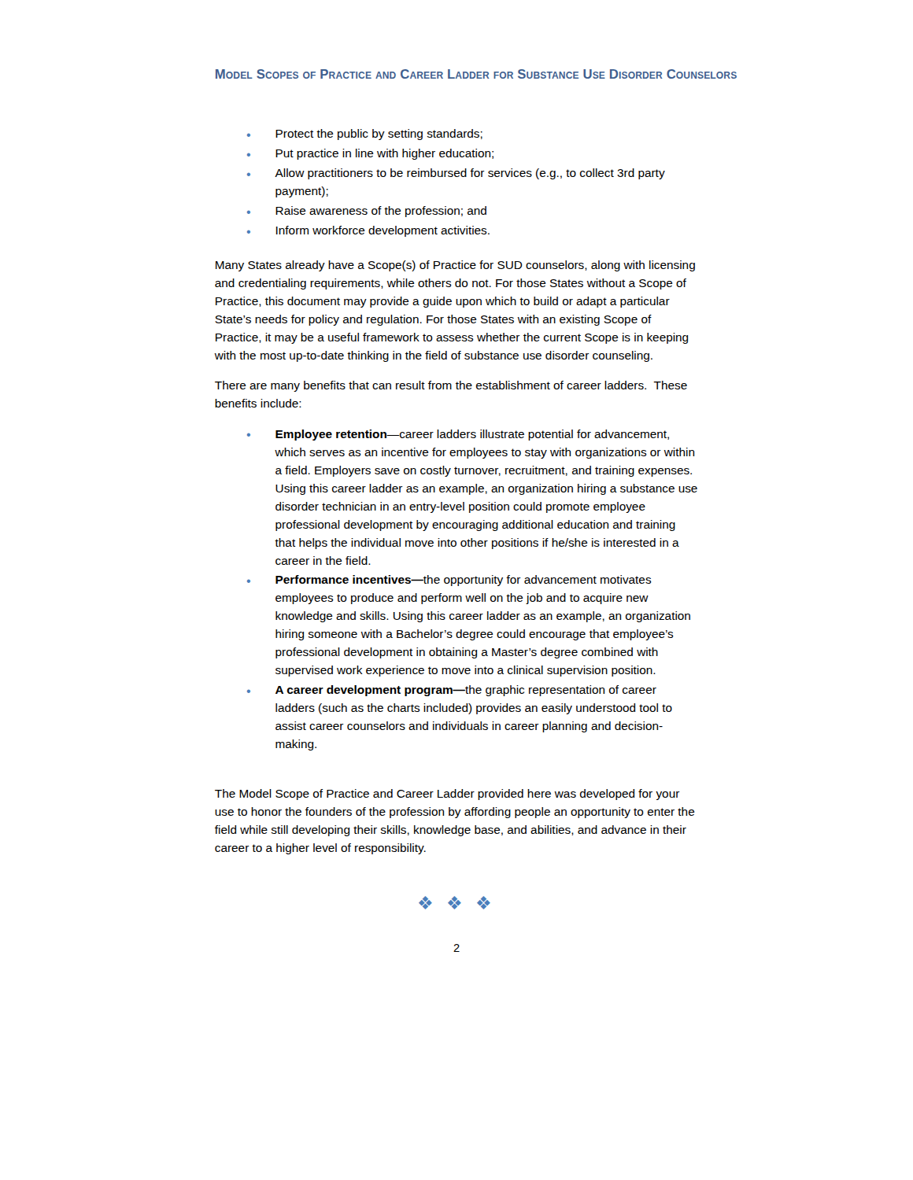Model Scopes of Practice and Career Ladder for Substance Use Disorder Counselors
Protect the public by setting standards;
Put practice in line with higher education;
Allow practitioners to be reimbursed for services (e.g., to collect 3rd party payment);
Raise awareness of the profession; and
Inform workforce development activities.
Many States already have a Scope(s) of Practice for SUD counselors, along with licensing and credentialing requirements, while others do not. For those States without a Scope of Practice, this document may provide a guide upon which to build or adapt a particular State’s needs for policy and regulation. For those States with an existing Scope of Practice, it may be a useful framework to assess whether the current Scope is in keeping with the most up-to-date thinking in the field of substance use disorder counseling.
There are many benefits that can result from the establishment of career ladders. These benefits include:
Employee retention—career ladders illustrate potential for advancement, which serves as an incentive for employees to stay with organizations or within a field. Employers save on costly turnover, recruitment, and training expenses. Using this career ladder as an example, an organization hiring a substance use disorder technician in an entry-level position could promote employee professional development by encouraging additional education and training that helps the individual move into other positions if he/she is interested in a career in the field.
Performance incentives—the opportunity for advancement motivates employees to produce and perform well on the job and to acquire new knowledge and skills. Using this career ladder as an example, an organization hiring someone with a Bachelor’s degree could encourage that employee’s professional development in obtaining a Master’s degree combined with supervised work experience to move into a clinical supervision position.
A career development program—the graphic representation of career ladders (such as the charts included) provides an easily understood tool to assist career counselors and individuals in career planning and decision-making.
The Model Scope of Practice and Career Ladder provided here was developed for your use to honor the founders of the profession by affording people an opportunity to enter the field while still developing their skills, knowledge base, and abilities, and advance in their career to a higher level of responsibility.
❖ ❖ ❖
2